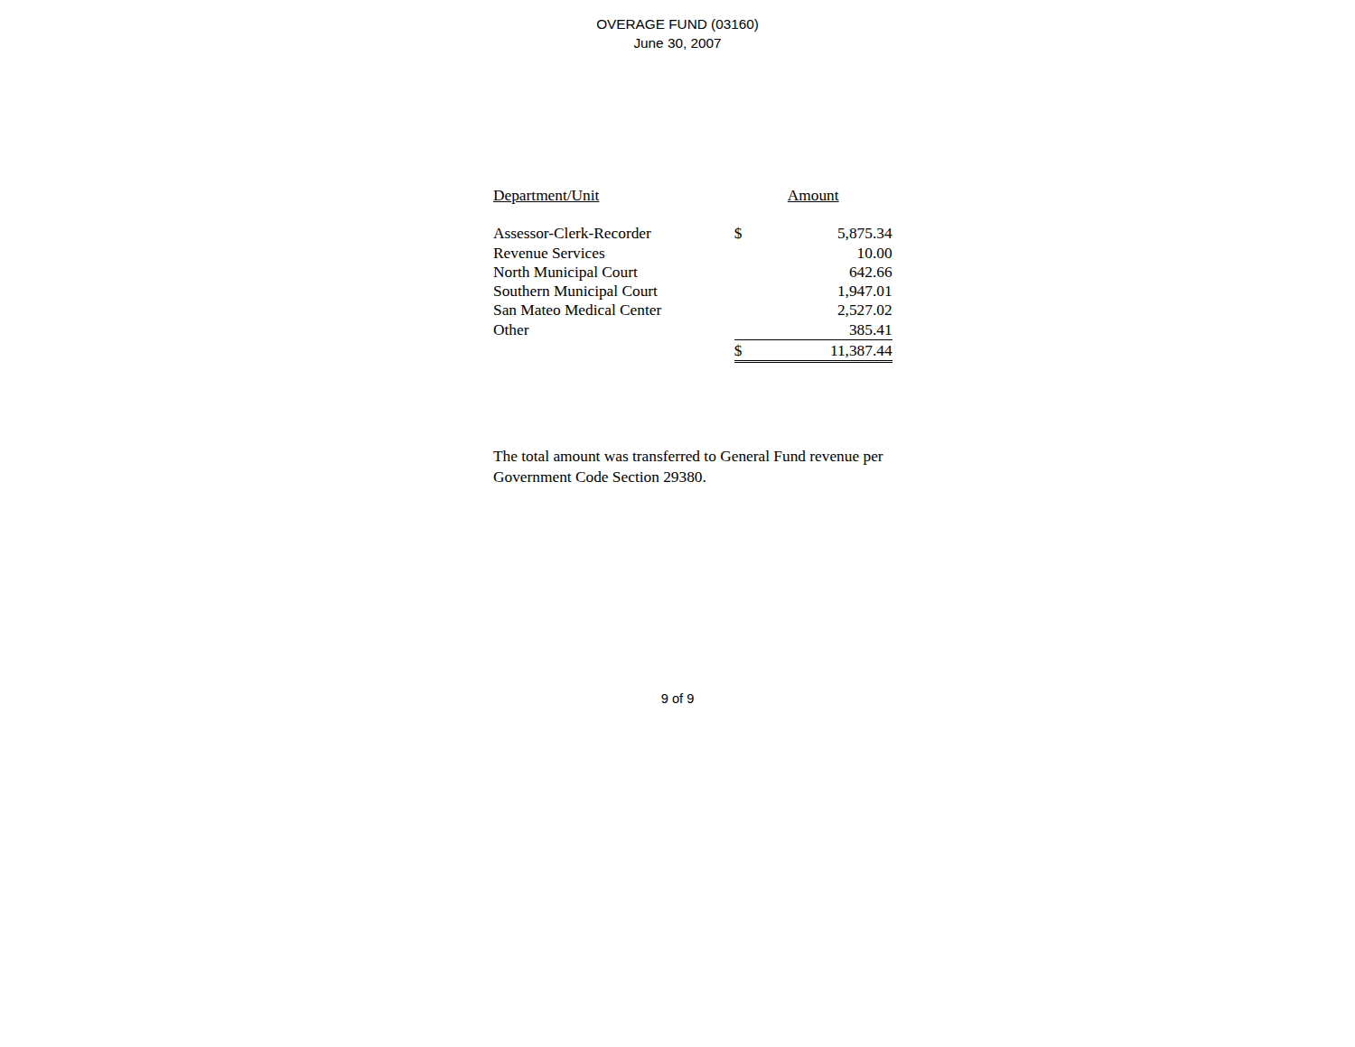OVERAGE FUND (03160)
June 30, 2007
| Department/Unit | Amount |
| --- | --- |
| Assessor-Clerk-Recorder | $ | 5,875.34 |
| Revenue Services | | 10.00 |
| North Municipal Court | | 642.66 |
| Southern Municipal Court | | 1,947.01 |
| San Mateo Medical Center | | 2,527.02 |
| Other | | 385.41 |
| | $ | 11,387.44 |
The total amount was transferred to General Fund revenue per
Government Code Section 29380.
9 of 9